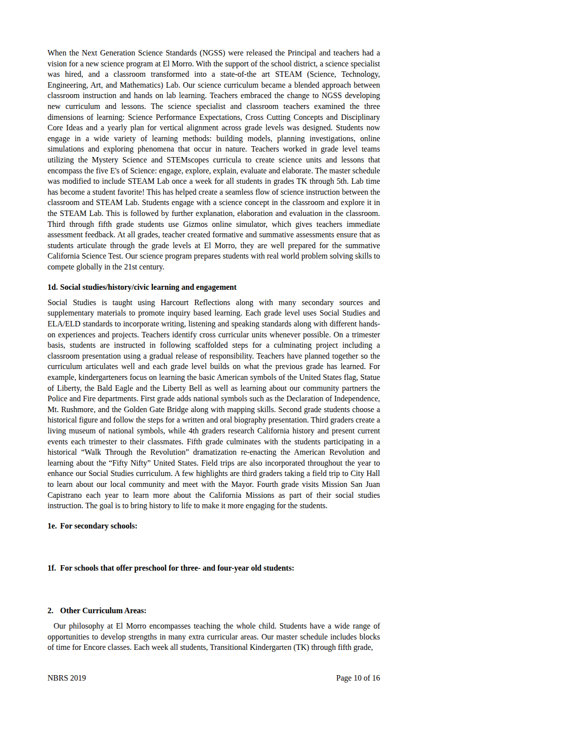When the Next Generation Science Standards (NGSS) were released the Principal and teachers had a vision for a new science program at El Morro. With the support of the school district, a science specialist was hired, and a classroom transformed into a state-of-the art STEAM (Science, Technology, Engineering, Art, and Mathematics) Lab. Our science curriculum became a blended approach between classroom instruction and hands on lab learning. Teachers embraced the change to NGSS developing new curriculum and lessons. The science specialist and classroom teachers examined the three dimensions of learning: Science Performance Expectations, Cross Cutting Concepts and Disciplinary Core Ideas and a yearly plan for vertical alignment across grade levels was designed. Students now engage in a wide variety of learning methods: building models, planning investigations, online simulations and exploring phenomena that occur in nature. Teachers worked in grade level teams utilizing the Mystery Science and STEMscopes curricula to create science units and lessons that encompass the five E's of Science: engage, explore, explain, evaluate and elaborate. The master schedule was modified to include STEAM Lab once a week for all students in grades TK through 5th. Lab time has become a student favorite! This has helped create a seamless flow of science instruction between the classroom and STEAM Lab. Students engage with a science concept in the classroom and explore it in the STEAM Lab. This is followed by further explanation, elaboration and evaluation in the classroom. Third through fifth grade students use Gizmos online simulator, which gives teachers immediate assessment feedback. At all grades, teacher created formative and summative assessments ensure that as students articulate through the grade levels at El Morro, they are well prepared for the summative California Science Test. Our science program prepares students with real world problem solving skills to compete globally in the 21st century.
1d. Social studies/history/civic learning and engagement
Social Studies is taught using Harcourt Reflections along with many secondary sources and supplementary materials to promote inquiry based learning. Each grade level uses Social Studies and ELA/ELD standards to incorporate writing, listening and speaking standards along with different hands-on experiences and projects. Teachers identify cross curricular units whenever possible. On a trimester basis, students are instructed in following scaffolded steps for a culminating project including a classroom presentation using a gradual release of responsibility. Teachers have planned together so the curriculum articulates well and each grade level builds on what the previous grade has learned. For example, kindergarteners focus on learning the basic American symbols of the United States flag, Statue of Liberty, the Bald Eagle and the Liberty Bell as well as learning about our community partners the Police and Fire departments. First grade adds national symbols such as the Declaration of Independence, Mt. Rushmore, and the Golden Gate Bridge along with mapping skills. Second grade students choose a historical figure and follow the steps for a written and oral biography presentation. Third graders create a living museum of national symbols, while 4th graders research California history and present current events each trimester to their classmates. Fifth grade culminates with the students participating in a historical “Walk Through the Revolution” dramatization re-enacting the American Revolution and learning about the “Fifty Nifty” United States. Field trips are also incorporated throughout the year to enhance our Social Studies curriculum. A few highlights are third graders taking a field trip to City Hall to learn about our local community and meet with the Mayor. Fourth grade visits Mission San Juan Capistrano each year to learn more about the California Missions as part of their social studies instruction. The goal is to bring history to life to make it more engaging for the students.
1e. For secondary schools:
1f. For schools that offer preschool for three- and four-year old students:
2. Other Curriculum Areas:
Our philosophy at El Morro encompasses teaching the whole child. Students have a wide range of opportunities to develop strengths in many extra curricular areas. Our master schedule includes blocks of time for Encore classes. Each week all students, Transitional Kindergarten (TK) through fifth grade,
NBRS 2019
Page 10 of 16